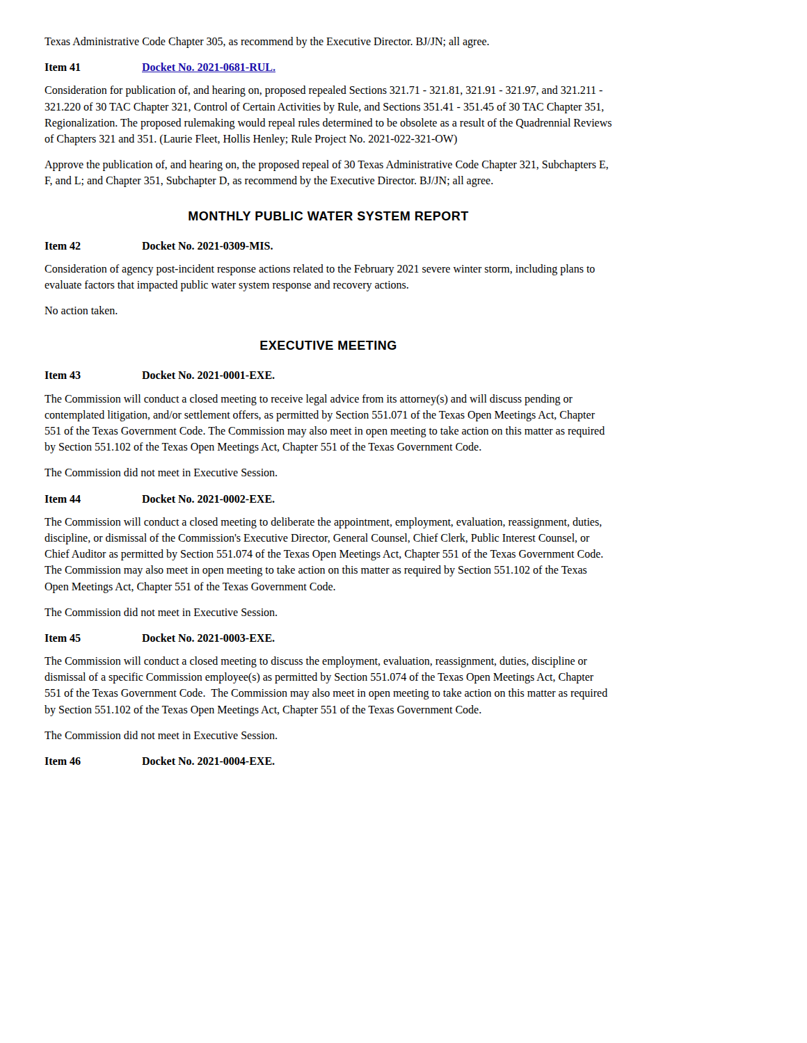Texas Administrative Code Chapter 305, as recommend by the Executive Director. BJ/JN; all agree.
Item 41 Docket No. 2021-0681-RUL.
Consideration for publication of, and hearing on, proposed repealed Sections 321.71 - 321.81, 321.91 - 321.97, and 321.211 - 321.220 of 30 TAC Chapter 321, Control of Certain Activities by Rule, and Sections 351.41 - 351.45 of 30 TAC Chapter 351, Regionalization. The proposed rulemaking would repeal rules determined to be obsolete as a result of the Quadrennial Reviews of Chapters 321 and 351. (Laurie Fleet, Hollis Henley; Rule Project No. 2021-022-321-OW)
Approve the publication of, and hearing on, the proposed repeal of 30 Texas Administrative Code Chapter 321, Subchapters E, F, and L; and Chapter 351, Subchapter D, as recommend by the Executive Director. BJ/JN; all agree.
MONTHLY PUBLIC WATER SYSTEM REPORT
Item 42 Docket No. 2021-0309-MIS.
Consideration of agency post-incident response actions related to the February 2021 severe winter storm, including plans to evaluate factors that impacted public water system response and recovery actions.
No action taken.
EXECUTIVE MEETING
Item 43 Docket No. 2021-0001-EXE.
The Commission will conduct a closed meeting to receive legal advice from its attorney(s) and will discuss pending or contemplated litigation, and/or settlement offers, as permitted by Section 551.071 of the Texas Open Meetings Act, Chapter 551 of the Texas Government Code. The Commission may also meet in open meeting to take action on this matter as required by Section 551.102 of the Texas Open Meetings Act, Chapter 551 of the Texas Government Code.
The Commission did not meet in Executive Session.
Item 44 Docket No. 2021-0002-EXE.
The Commission will conduct a closed meeting to deliberate the appointment, employment, evaluation, reassignment, duties, discipline, or dismissal of the Commission's Executive Director, General Counsel, Chief Clerk, Public Interest Counsel, or Chief Auditor as permitted by Section 551.074 of the Texas Open Meetings Act, Chapter 551 of the Texas Government Code. The Commission may also meet in open meeting to take action on this matter as required by Section 551.102 of the Texas Open Meetings Act, Chapter 551 of the Texas Government Code.
The Commission did not meet in Executive Session.
Item 45 Docket No. 2021-0003-EXE.
The Commission will conduct a closed meeting to discuss the employment, evaluation, reassignment, duties, discipline or dismissal of a specific Commission employee(s) as permitted by Section 551.074 of the Texas Open Meetings Act, Chapter 551 of the Texas Government Code. The Commission may also meet in open meeting to take action on this matter as required by Section 551.102 of the Texas Open Meetings Act, Chapter 551 of the Texas Government Code.
The Commission did not meet in Executive Session.
Item 46 Docket No. 2021-0004-EXE.